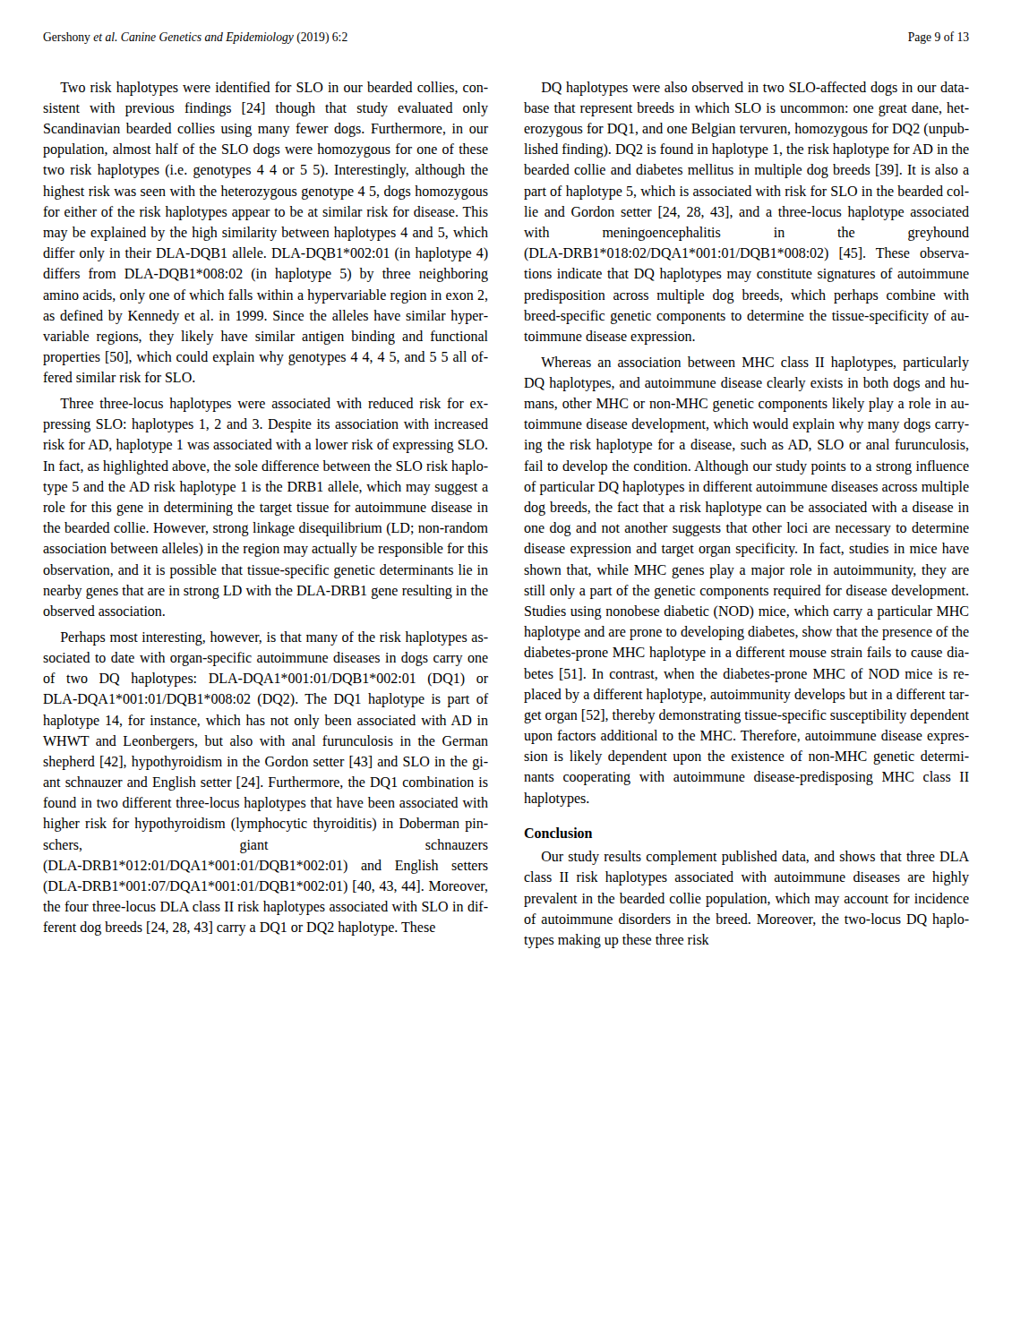Gershony et al. Canine Genetics and Epidemiology (2019) 6:2
Page 9 of 13
Two risk haplotypes were identified for SLO in our bearded collies, consistent with previous findings [24] though that study evaluated only Scandinavian bearded collies using many fewer dogs. Furthermore, in our population, almost half of the SLO dogs were homozygous for one of these two risk haplotypes (i.e. genotypes 4 4 or 5 5). Interestingly, although the highest risk was seen with the heterozygous genotype 4 5, dogs homozygous for either of the risk haplotypes appear to be at similar risk for disease. This may be explained by the high similarity between haplotypes 4 and 5, which differ only in their DLA-DQB1 allele. DLA-DQB1*002:01 (in haplotype 4) differs from DLA-DQB1*008:02 (in haplotype 5) by three neighboring amino acids, only one of which falls within a hypervariable region in exon 2, as defined by Kennedy et al. in 1999. Since the alleles have similar hypervariable regions, they likely have similar antigen binding and functional properties [50], which could explain why genotypes 4 4, 4 5, and 5 5 all offered similar risk for SLO.
Three three-locus haplotypes were associated with reduced risk for expressing SLO: haplotypes 1, 2 and 3. Despite its association with increased risk for AD, haplotype 1 was associated with a lower risk of expressing SLO. In fact, as highlighted above, the sole difference between the SLO risk haplotype 5 and the AD risk haplotype 1 is the DRB1 allele, which may suggest a role for this gene in determining the target tissue for autoimmune disease in the bearded collie. However, strong linkage disequilibrium (LD; non-random association between alleles) in the region may actually be responsible for this observation, and it is possible that tissue-specific genetic determinants lie in nearby genes that are in strong LD with the DLA-DRB1 gene resulting in the observed association.
Perhaps most interesting, however, is that many of the risk haplotypes associated to date with organ-specific autoimmune diseases in dogs carry one of two DQ haplotypes: DLA-DQA1*001:01/DQB1*002:01 (DQ1) or DLA-DQA1*001:01/DQB1*008:02 (DQ2). The DQ1 haplotype is part of haplotype 14, for instance, which has not only been associated with AD in WHWT and Leonbergers, but also with anal furunculosis in the German shepherd [42], hypothyroidism in the Gordon setter [43] and SLO in the giant schnauzer and English setter [24]. Furthermore, the DQ1 combination is found in two different three-locus haplotypes that have been associated with higher risk for hypothyroidism (lymphocytic thyroiditis) in Doberman pinschers, giant schnauzers (DLA-DRB1*012:01/DQA1*001:01/DQB1*002:01) and English setters (DLA-DRB1*001:07/DQA1*001:01/DQB1*002:01) [40, 43, 44]. Moreover, the four three-locus DLA class II risk haplotypes associated with SLO in different dog breeds [24, 28, 43] carry a DQ1 or DQ2 haplotype. These
DQ haplotypes were also observed in two SLO-affected dogs in our database that represent breeds in which SLO is uncommon: one great dane, heterozygous for DQ1, and one Belgian tervuren, homozygous for DQ2 (unpublished finding). DQ2 is found in haplotype 1, the risk haplotype for AD in the bearded collie and diabetes mellitus in multiple dog breeds [39]. It is also a part of haplotype 5, which is associated with risk for SLO in the bearded collie and Gordon setter [24, 28, 43], and a three-locus haplotype associated with meningoencephalitis in the greyhound (DLA-DRB1*018:02/DQA1*001:01/DQB1*008:02) [45]. These observations indicate that DQ haplotypes may constitute signatures of autoimmune predisposition across multiple dog breeds, which perhaps combine with breed-specific genetic components to determine the tissue-specificity of autoimmune disease expression.
Whereas an association between MHC class II haplotypes, particularly DQ haplotypes, and autoimmune disease clearly exists in both dogs and humans, other MHC or non-MHC genetic components likely play a role in autoimmune disease development, which would explain why many dogs carrying the risk haplotype for a disease, such as AD, SLO or anal furunculosis, fail to develop the condition. Although our study points to a strong influence of particular DQ haplotypes in different autoimmune diseases across multiple dog breeds, the fact that a risk haplotype can be associated with a disease in one dog and not another suggests that other loci are necessary to determine disease expression and target organ specificity. In fact, studies in mice have shown that, while MHC genes play a major role in autoimmunity, they are still only a part of the genetic components required for disease development. Studies using nonobese diabetic (NOD) mice, which carry a particular MHC haplotype and are prone to developing diabetes, show that the presence of the diabetes-prone MHC haplotype in a different mouse strain fails to cause diabetes [51]. In contrast, when the diabetes-prone MHC of NOD mice is replaced by a different haplotype, autoimmunity develops but in a different target organ [52], thereby demonstrating tissue-specific susceptibility dependent upon factors additional to the MHC. Therefore, autoimmune disease expression is likely dependent upon the existence of non-MHC genetic determinants cooperating with autoimmune disease-predisposing MHC class II haplotypes.
Conclusion
Our study results complement published data, and shows that three DLA class II risk haplotypes associated with autoimmune diseases are highly prevalent in the bearded collie population, which may account for incidence of autoimmune disorders in the breed. Moreover, the two-locus DQ haplotypes making up these three risk